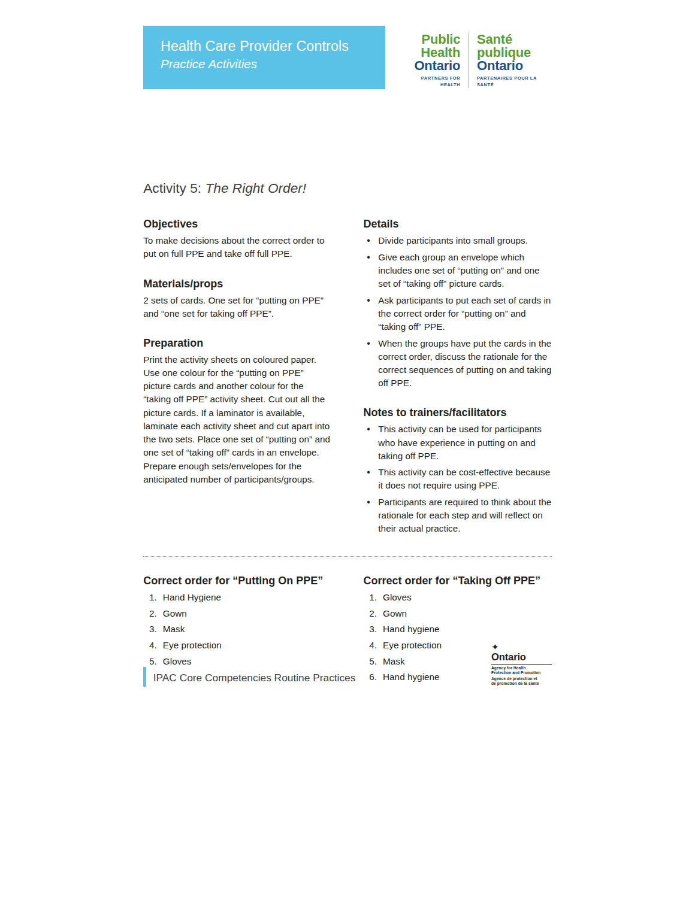Health Care Provider Controls
Practice Activities
Public
Health
Ontario
PARTNERS FOR HEALTH
Santé
publique
Ontario
PARTENAIRES POUR LA SANTÉ
Activity 5: The Right Order!
Objectives
To make decisions about the correct order to put on full PPE and take off full PPE.
Materials/props
2 sets of cards. One set for “putting on PPE” and “one set for taking off PPE”.
Preparation
Print the activity sheets on coloured paper. Use one colour for the “putting on PPE” picture cards and another colour for the “taking off PPE” activity sheet. Cut out all the picture cards. If a laminator is available, laminate each activity sheet and cut apart into the two sets. Place one set of “putting on” and one set of “taking off” cards in an envelope. Prepare enough sets/envelopes for the anticipated number of participants/groups.
Details
Divide participants into small groups.
Give each group an envelope which includes one set of “putting on” and one set of “taking off” picture cards.
Ask participants to put each set of cards in the correct order for “putting on” and “taking off” PPE.
When the groups have put the cards in the correct order, discuss the rationale for the correct sequences of putting on and taking off PPE.
Notes to trainers/facilitators
This activity can be used for participants who have experience in putting on and taking off PPE.
This activity can be cost-effective because it does not require using PPE.
Participants are required to think about the rationale for each step and will reflect on their actual practice.
Correct order for “Putting On PPE”
Hand Hygiene
Gown
Mask
Eye protection
Gloves
Correct order for “Taking Off PPE”
Gloves
Gown
Hand hygiene
Eye protection
Mask
Hand hygiene
IPAC Core Competencies Routine Practices
✦
Ontario
Agency for Health
Protection and Promotion
Agence de protection et
de promotion de la santé